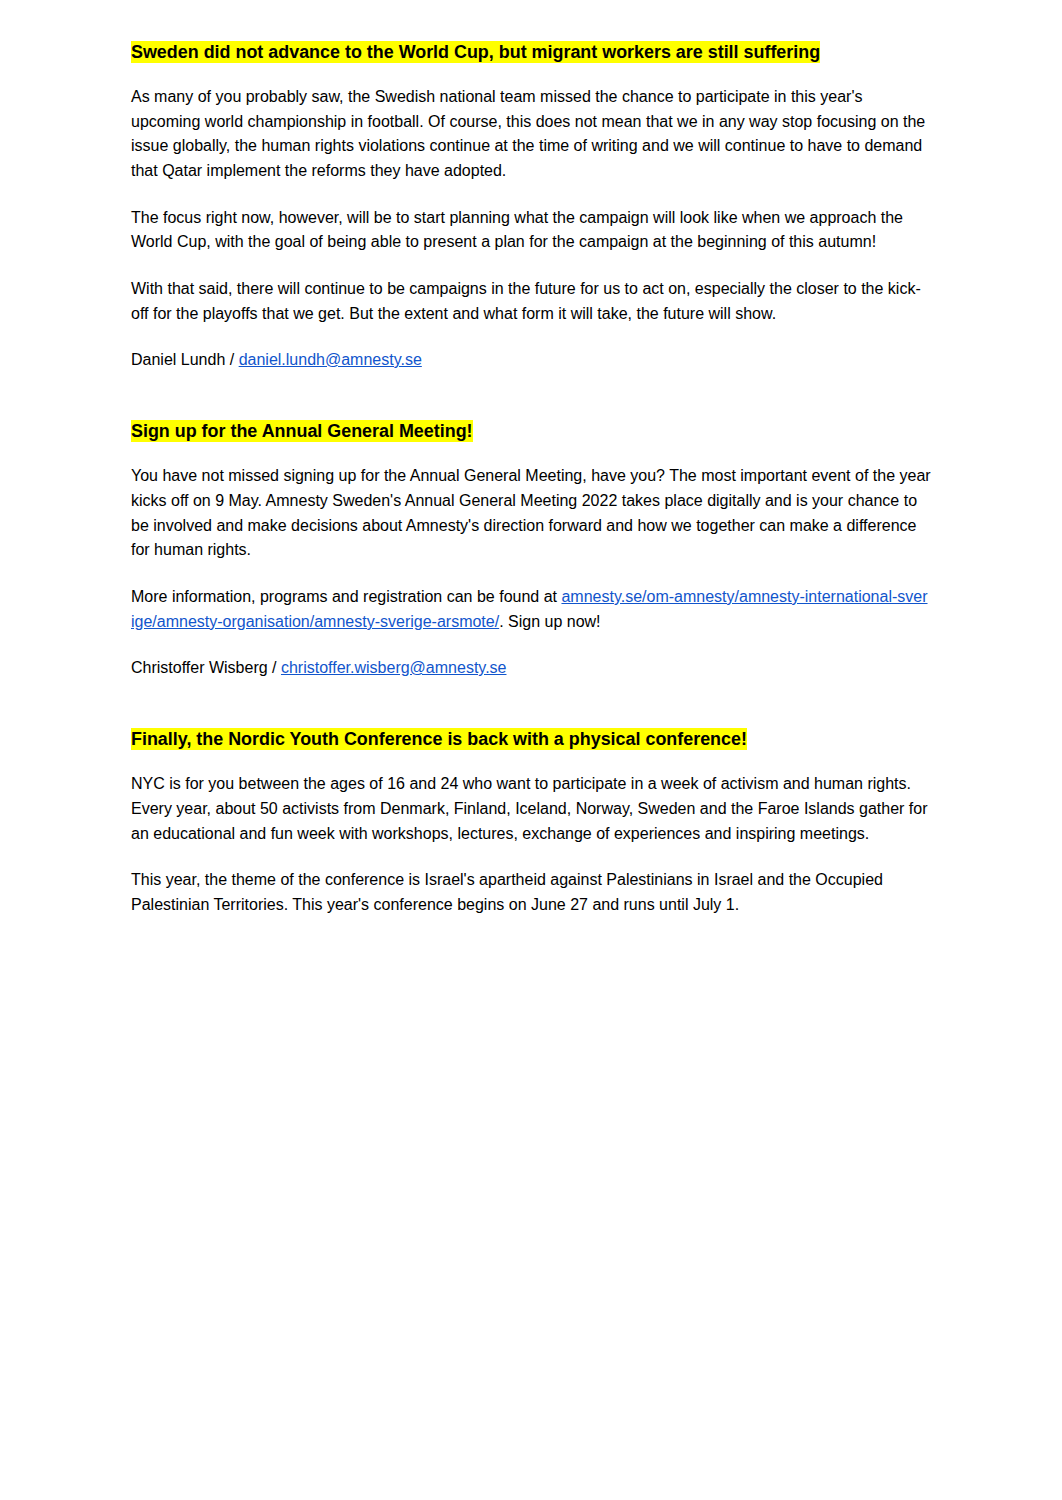Sweden did not advance to the World Cup, but migrant workers are still suffering
As many of you probably saw, the Swedish national team missed the chance to participate in this year's upcoming world championship in football. Of course, this does not mean that we in any way stop focusing on the issue globally, the human rights violations continue at the time of writing and we will continue to have to demand that Qatar implement the reforms they have adopted.
The focus right now, however, will be to start planning what the campaign will look like when we approach the World Cup, with the goal of being able to present a plan for the campaign at the beginning of this autumn!
With that said, there will continue to be campaigns in the future for us to act on, especially the closer to the kick-off for the playoffs that we get. But the extent and what form it will take, the future will show.
Daniel Lundh / daniel.lundh@amnesty.se
Sign up for the Annual General Meeting!
You have not missed signing up for the Annual General Meeting, have you? The most important event of the year kicks off on 9 May. Amnesty Sweden's Annual General Meeting 2022 takes place digitally and is your chance to be involved and make decisions about Amnesty's direction forward and how we together can make a difference for human rights.
More information, programs and registration can be found at amnesty.se/om-amnesty/amnesty-international-sverige/amnesty-organisation/amnesty-sverige-arsmote/. Sign up now!
Christoffer Wisberg / christoffer.wisberg@amnesty.se
Finally, the Nordic Youth Conference is back with a physical conference!
NYC is for you between the ages of 16 and 24 who want to participate in a week of activism and human rights. Every year, about 50 activists from Denmark, Finland, Iceland, Norway, Sweden and the Faroe Islands gather for an educational and fun week with workshops, lectures, exchange of experiences and inspiring meetings.
This year, the theme of the conference is Israel's apartheid against Palestinians in Israel and the Occupied Palestinian Territories. This year's conference begins on June 27 and runs until July 1.